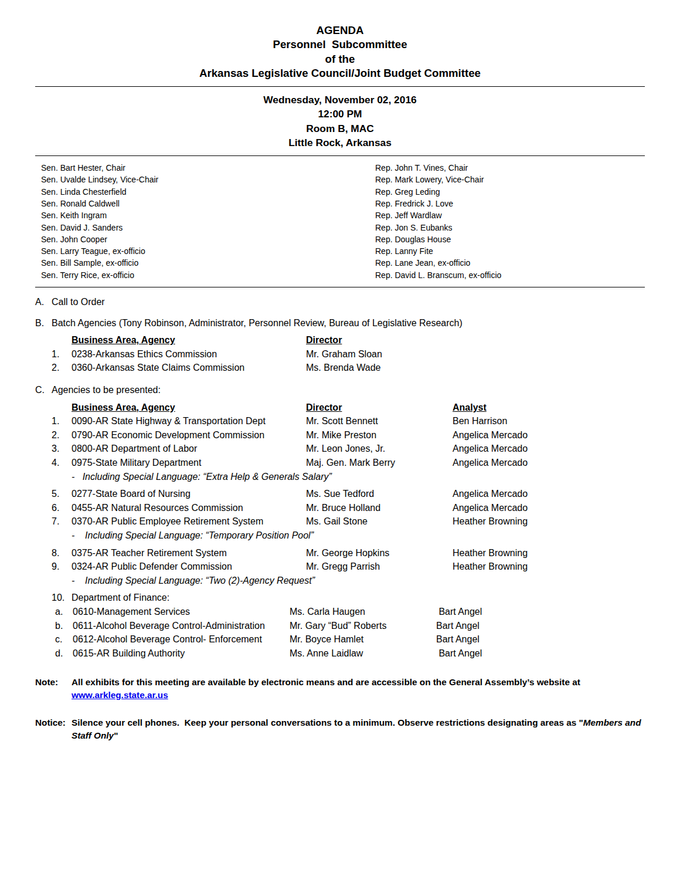AGENDA
Personnel Subcommittee
of the
Arkansas Legislative Council/Joint Budget Committee
Wednesday, November 02, 2016
12:00 PM
Room B, MAC
Little Rock, Arkansas
| Sen. Bart Hester, Chair Sen. Uvalde Lindsey, Vice-Chair Sen. Linda Chesterfield Sen. Ronald Caldwell Sen. Keith Ingram Sen. David J. Sanders Sen. John Cooper Sen. Larry Teague, ex-officio Sen. Bill Sample, ex-officio Sen. Terry Rice, ex-officio | Rep. John T. Vines, Chair Rep. Mark Lowery, Vice-Chair Rep. Greg Leding Rep. Fredrick J. Love Rep. Jeff Wardlaw Rep. Jon S. Eubanks Rep. Douglas House Rep. Lanny Fite Rep. Lane Jean, ex-officio Rep. David L. Branscum, ex-officio |
A. Call to Order
B. Batch Agencies (Tony Robinson, Administrator, Personnel Review, Bureau of Legislative Research)
| | Business Area, Agency | Director |
| 1. | 0238-Arkansas Ethics Commission | Mr. Graham Sloan |
| 2. | 0360-Arkansas State Claims Commission | Ms. Brenda Wade |
C. Agencies to be presented:
| | Business Area, Agency | Director | Analyst |
| 1. | 0090-AR State Highway & Transportation Dept | Mr. Scott Bennett | Ben Harrison |
| 2. | 0790-AR Economic Development Commission | Mr. Mike Preston | Angelica Mercado |
| 3. | 0800-AR Department of Labor | Mr. Leon Jones, Jr. | Angelica Mercado |
| 4. | 0975-State Military Department | Maj. Gen. Mark Berry | Angelica Mercado |
- Including Special Language: “Extra Help & Generals Salary”
| 5. | 0277-State Board of Nursing | Ms. Sue Tedford | Angelica Mercado |
| 6. | 0455-AR Natural Resources Commission | Mr. Bruce Holland | Angelica Mercado |
| 7. | 0370-AR Public Employee Retirement System | Ms. Gail Stone | Heather Browning |
- Including Special Language: “Temporary Position Pool”
| 8. | 0375-AR Teacher Retirement System | Mr. George Hopkins | Heather Browning |
| 9. | 0324-AR Public Defender Commission | Mr. Gregg Parrish | Heather Browning |
- Including Special Language: “Two (2)-Agency Request”
| 10. | Department of Finance: |
| a. | 0610-Management Services | Ms. Carla Haugen | Bart Angel |
| b. | 0611-Alcohol Beverage Control-Administration | Mr. Gary “Bud” Roberts | Bart Angel |
| c. | 0612-Alcohol Beverage Control- Enforcement | Mr. Boyce Hamlet | Bart Angel |
| d. | 0615-AR Building Authority | Ms. Anne Laidlaw | Bart Angel |
Note: All exhibits for this meeting are available by electronic means and are accessible on the General Assembly’s website at www.arkleg.state.ar.us
Notice: Silence your cell phones. Keep your personal conversations to a minimum. Observe restrictions designating areas as "Members and Staff Only"